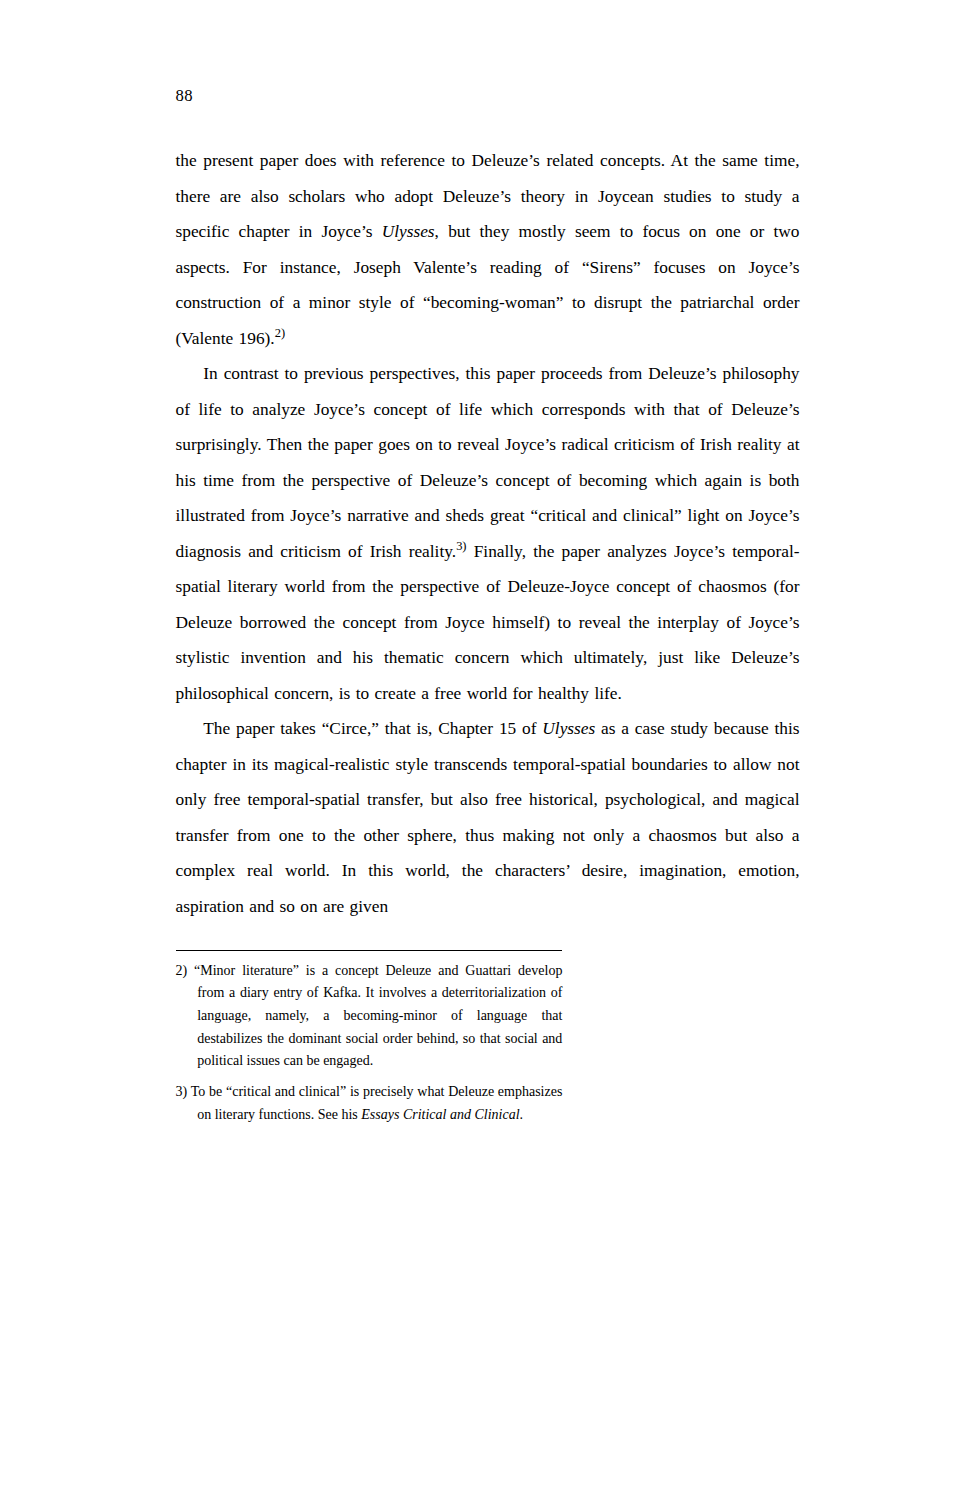88
the present paper does with reference to Deleuze’s related concepts. At the same time, there are also scholars who adopt Deleuze’s theory in Joycean studies to study a specific chapter in Joyce’s Ulysses, but they mostly seem to focus on one or two aspects. For instance, Joseph Valente’s reading of “Sirens” focuses on Joyce’s construction of a minor style of “becoming-woman” to disrupt the patriarchal order (Valente 196).2)
In contrast to previous perspectives, this paper proceeds from Deleuze’s philosophy of life to analyze Joyce’s concept of life which corresponds with that of Deleuze’s surprisingly. Then the paper goes on to reveal Joyce’s radical criticism of Irish reality at his time from the perspective of Deleuze’s concept of becoming which again is both illustrated from Joyce’s narrative and sheds great “critical and clinical” light on Joyce’s diagnosis and criticism of Irish reality.3) Finally, the paper analyzes Joyce’s temporal-spatial literary world from the perspective of Deleuze-Joyce concept of chaosmos (for Deleuze borrowed the concept from Joyce himself) to reveal the interplay of Joyce’s stylistic invention and his thematic concern which ultimately, just like Deleuze’s philosophical concern, is to create a free world for healthy life.
The paper takes “Circe,” that is, Chapter 15 of Ulysses as a case study because this chapter in its magical-realistic style transcends temporal-spatial boundaries to allow not only free temporal-spatial transfer, but also free historical, psychological, and magical transfer from one to the other sphere, thus making not only a chaosmos but also a complex real world. In this world, the characters’ desire, imagination, emotion, aspiration and so on are given
2) “Minor literature” is a concept Deleuze and Guattari develop from a diary entry of Kafka. It involves a deterritorialization of language, namely, a becoming-minor of language that destabilizes the dominant social order behind, so that social and political issues can be engaged.
3) To be “critical and clinical” is precisely what Deleuze emphasizes on literary functions. See his Essays Critical and Clinical.